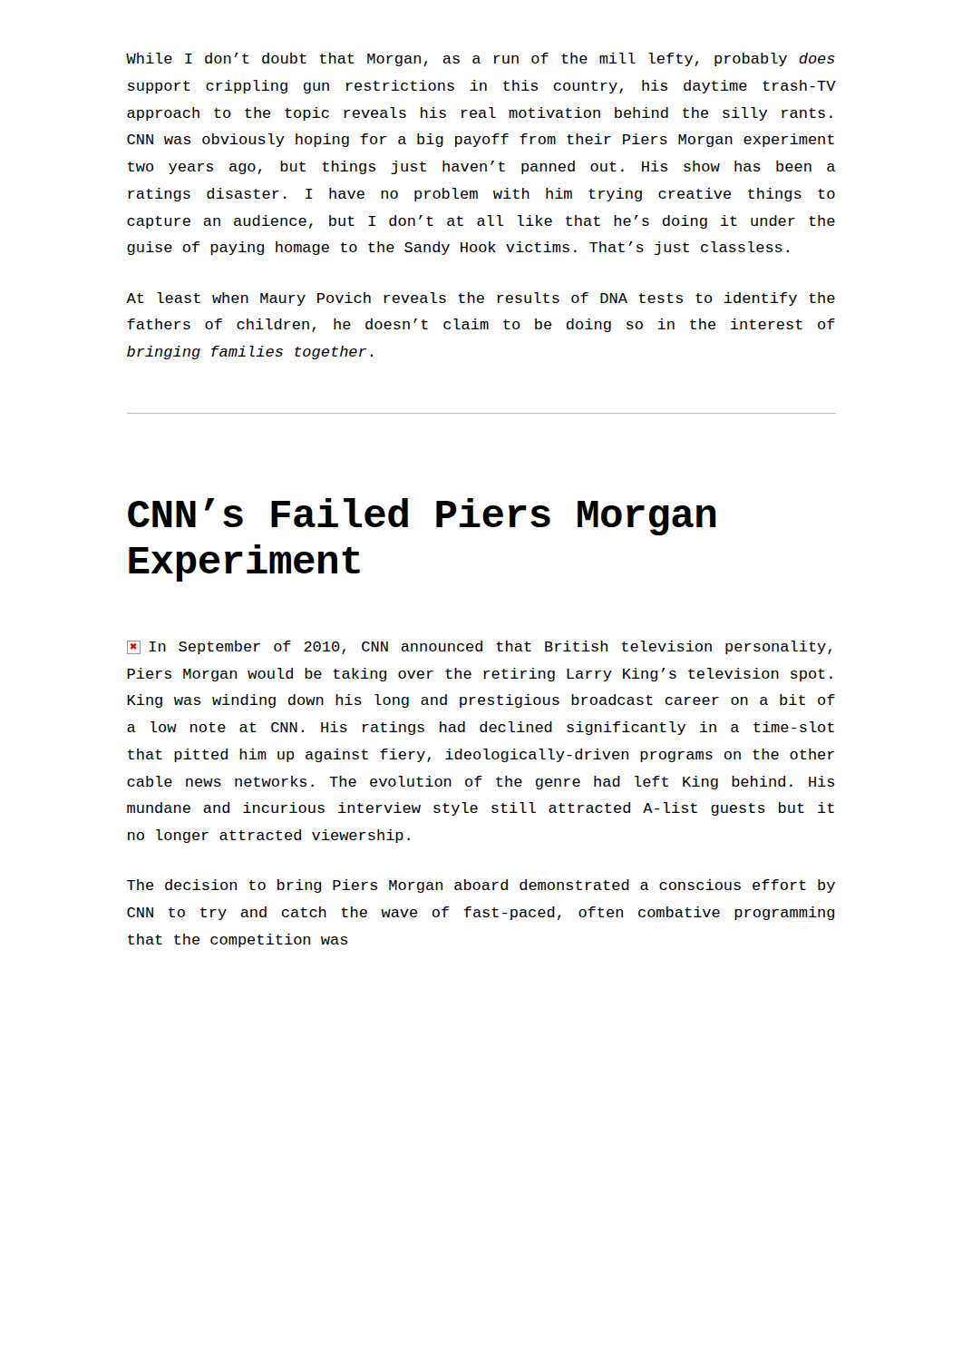While I don’t doubt that Morgan, as a run of the mill lefty, probably does support crippling gun restrictions in this country, his daytime trash-TV approach to the topic reveals his real motivation behind the silly rants. CNN was obviously hoping for a big payoff from their Piers Morgan experiment two years ago, but things just haven’t panned out. His show has been a ratings disaster. I have no problem with him trying creative things to capture an audience, but I don’t at all like that he’s doing it under the guise of paying homage to the Sandy Hook victims. That’s just classless.
At least when Maury Povich reveals the results of DNA tests to identify the fathers of children, he doesn’t claim to be doing so in the interest of bringing families together.
CNN’s Failed Piers Morgan Experiment
✖In September of 2010, CNN announced that British television personality, Piers Morgan would be taking over the retiring Larry King’s television spot. King was winding down his long and prestigious broadcast career on a bit of a low note at CNN. His ratings had declined significantly in a time-slot that pitted him up against fiery, ideologically-driven programs on the other cable news networks. The evolution of the genre had left King behind. His mundane and incurious interview style still attracted A-list guests but it no longer attracted viewership.
The decision to bring Piers Morgan aboard demonstrated a conscious effort by CNN to try and catch the wave of fast-paced, often combative programming that the competition was